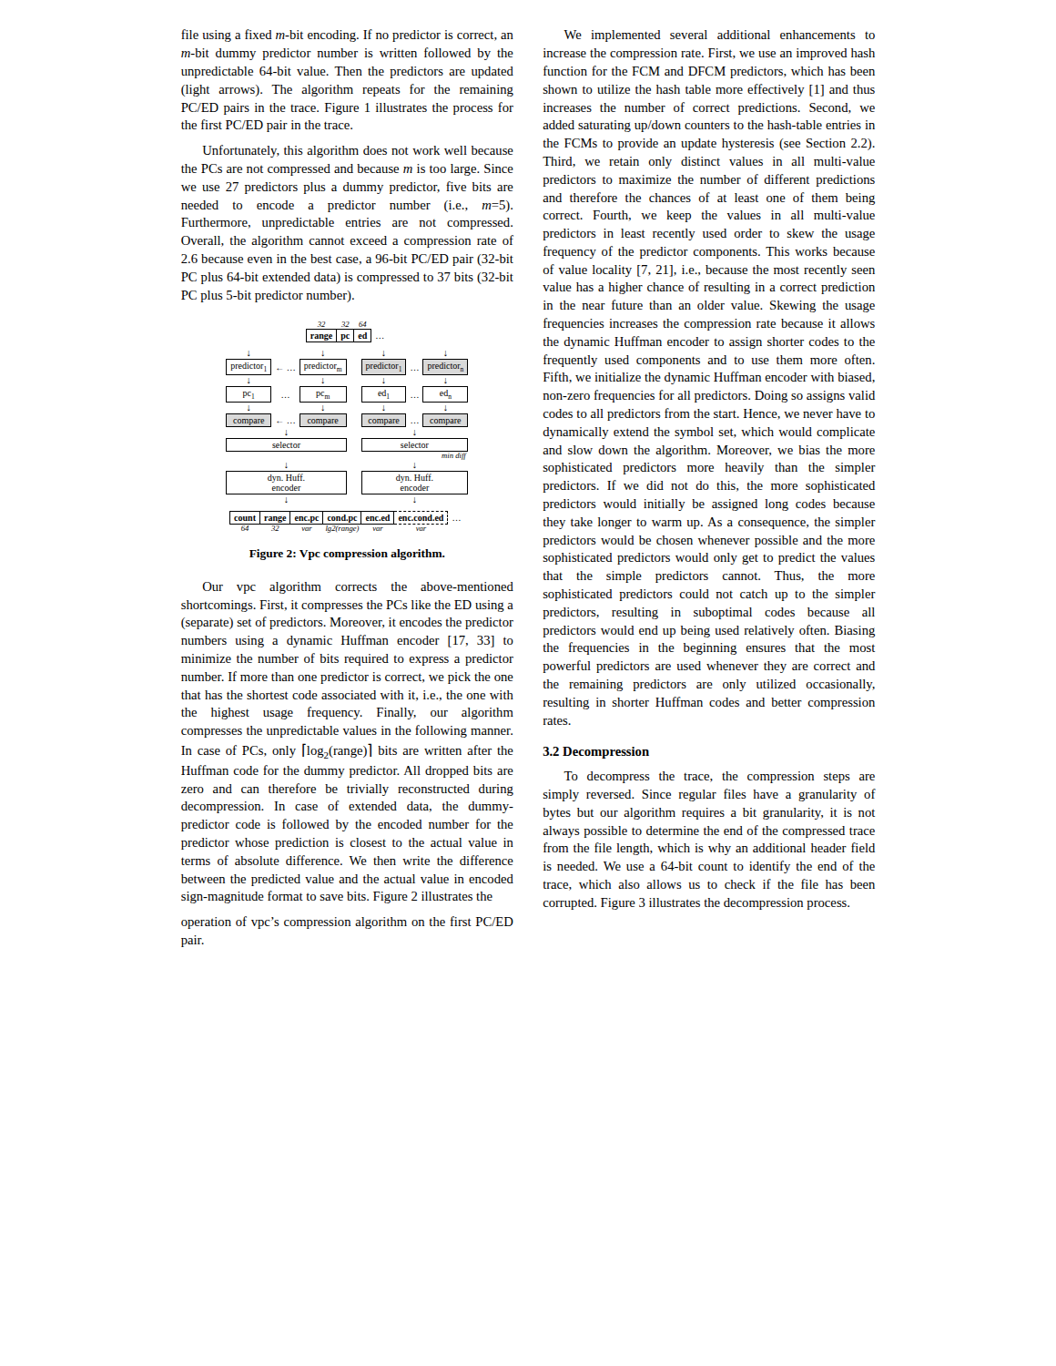file using a fixed m-bit encoding. If no predictor is correct, an m-bit dummy predictor number is written followed by the unpredictable 64-bit value. Then the predictors are updated (light arrows). The algorithm repeats for the remaining PC/ED pairs in the trace. Figure 1 illustrates the process for the first PC/ED pair in the trace.
Unfortunately, this algorithm does not work well because the PCs are not compressed and because m is too large. Since we use 27 predictors plus a dummy predictor, five bits are needed to encode a predictor number (i.e., m=5). Furthermore, unpredictable entries are not compressed. Overall, the algorithm cannot exceed a compression rate of 2.6 because even in the best case, a 96-bit PC/ED pair (32-bit PC plus 64-bit extended data) is compressed to 37 bits (32-bit PC plus 5-bit predictor number).
| 32 | 32 | 64 | |
| range | pc | ed | … |
| ↓ | | ↓ | | ↓ | | ↓ |
| predictor 1 | ← … | predictor m | | predictor 1 | … | predictor n |
| ↓ | | ↓ | | ↓ | | ↓ |
| pc 1 | … | pc m | | ed 1 | … | ed n |
| ↓ | | ↓ | | ↓ | | ↓ |
| compare | ← … | compare | | compare | … | compare |
| ↓ | | ↓ |
| selector | | selector |
| | | min diff |
| ↓ | | ↓ |
| dyn. Huff. encoder | | dyn. Huff. encoder |
| ↓ | | ↓ |
| count | range | enc.pc | cond.pc | enc.ed | enc.cond.ed | … |
| 64 | 32 | var | lg2(range) | var | var | |
Figure 2: Vpc compression algorithm.
Our vpc algorithm corrects the above-mentioned shortcomings. First, it compresses the PCs like the ED using a (separate) set of predictors. Moreover, it encodes the predictor numbers using a dynamic Huffman encoder [17, 33] to minimize the number of bits required to express a predictor number. If more than one predictor is correct, we pick the one that has the shortest code associated with it, i.e., the one with the highest usage frequency. Finally, our algorithm compresses the unpredictable values in the following manner. In case of PCs, only ⌈log2(range)⌉ bits are written after the Huffman code for the dummy predictor. All dropped bits are zero and can therefore be trivially reconstructed during decompression. In case of extended data, the dummy-predictor code is followed by the encoded number for the predictor whose prediction is closest to the actual value in terms of absolute difference. We then write the difference between the predicted value and the actual value in encoded sign-magnitude format to save bits. Figure 2 illustrates the
operation of vpc’s compression algorithm on the first PC/ED pair.
We implemented several additional enhancements to increase the compression rate. First, we use an improved hash function for the FCM and DFCM predictors, which has been shown to utilize the hash table more effectively [1] and thus increases the number of correct predictions. Second, we added saturating up/down counters to the hash-table entries in the FCMs to provide an update hysteresis (see Section 2.2). Third, we retain only distinct values in all multi-value predictors to maximize the number of different predictions and therefore the chances of at least one of them being correct. Fourth, we keep the values in all multi-value predictors in least recently used order to skew the usage frequency of the predictor components. This works because of value locality [7, 21], i.e., because the most recently seen value has a higher chance of resulting in a correct prediction in the near future than an older value. Skewing the usage frequencies increases the compression rate because it allows the dynamic Huffman encoder to assign shorter codes to the frequently used components and to use them more often. Fifth, we initialize the dynamic Huffman encoder with biased, non-zero frequencies for all predictors. Doing so assigns valid codes to all predictors from the start. Hence, we never have to dynamically extend the symbol set, which would complicate and slow down the algorithm. Moreover, we bias the more sophisticated predictors more heavily than the simpler predictors. If we did not do this, the more sophisticated predictors would initially be assigned long codes because they take longer to warm up. As a consequence, the simpler predictors would be chosen whenever possible and the more sophisticated predictors would only get to predict the values that the simple predictors cannot. Thus, the more sophisticated predictors could not catch up to the simpler predictors, resulting in suboptimal codes because all predictors would end up being used relatively often. Biasing the frequencies in the beginning ensures that the most powerful predictors are used whenever they are correct and the remaining predictors are only utilized occasionally, resulting in shorter Huffman codes and better compression rates.
3.2 Decompression
To decompress the trace, the compression steps are simply reversed. Since regular files have a granularity of bytes but our algorithm requires a bit granularity, it is not always possible to determine the end of the compressed trace from the file length, which is why an additional header field is needed. We use a 64-bit count to identify the end of the trace, which also allows us to check if the file has been corrupted. Figure 3 illustrates the decompression process.